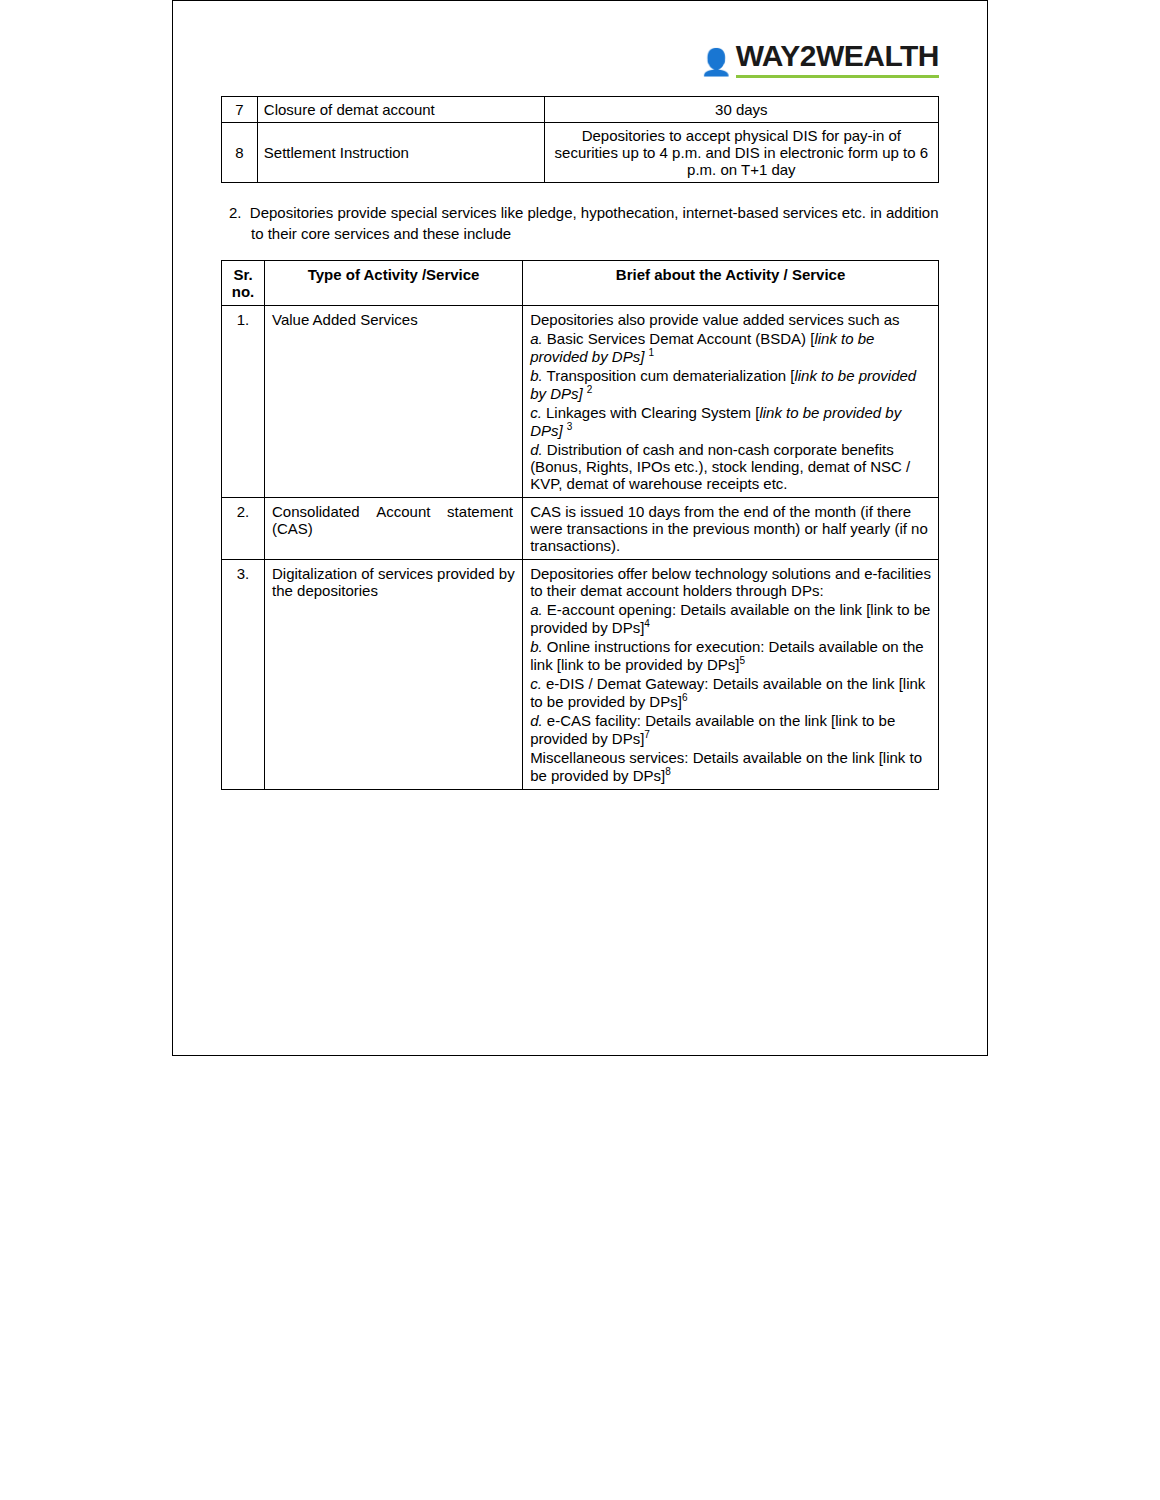👤WAY2WEALTH
| 7 | Closure of demat account | 30 days |
| 8 | Settlement Instruction | Depositories to accept physical DIS for pay-in of securities up to 4 p.m. and DIS in electronic form up to 6 p.m. on T+1 day |
2. Depositories provide special services like pledge, hypothecation, internet-based services etc. in addition to their core services and these include
| Sr. no. | Type of Activity /Service | Brief about the Activity / Service |
| --- | --- | --- |
| 1. | Value Added Services | Depositories also provide value added services such as a. Basic Services Demat Account (BSDA) [ link to be provided by DPs] 1 b. Transposition cum dematerialization [ link to be provided by DPs] 2 c. Linkages with Clearing System [ link to be provided by DPs] 3 d. Distribution of cash and non-cash corporate benefits (Bonus, Rights, IPOs etc.), stock lending, demat of NSC / KVP, demat of warehouse receipts etc. |
| 2. | Consolidated Account statement (CAS) | CAS is issued 10 days from the end of the month (if there were transactions in the previous month) or half yearly (if no transactions). |
| 3. | Digitalization of services provided by the depositories | Depositories offer below technology solutions and e-facilities to their demat account holders through DPs: a. E-account opening: Details available on the link [link to be provided by DPs] 4 b. Online instructions for execution: Details available on the link [link to be provided by DPs] 5 c. e-DIS / Demat Gateway: Details available on the link [link to be provided by DPs] 6 d. e-CAS facility: Details available on the link [link to be provided by DPs] 7 Miscellaneous services: Details available on the link [link to be provided by DPs] 8 |